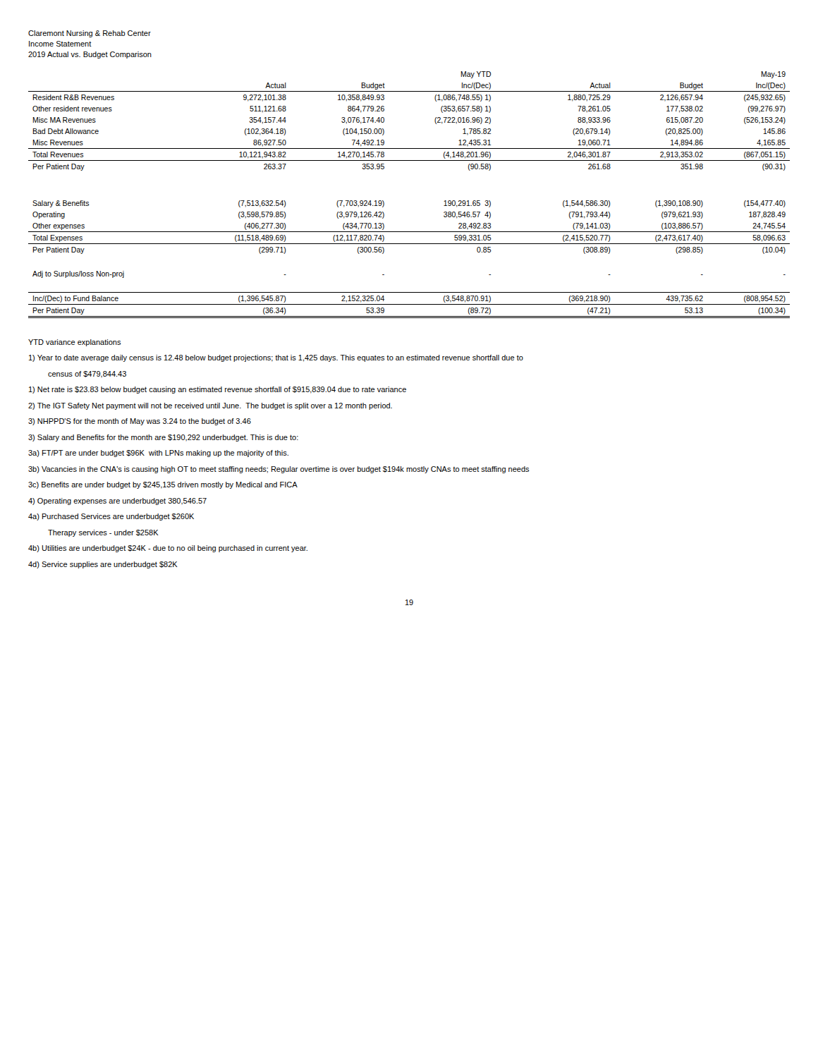Claremont Nursing & Rehab Center
Income Statement
2019 Actual vs. Budget Comparison
| | May YTD | | May-19 |
| | Actual | Budget | Inc/(Dec) | | Actual | Budget | Inc/(Dec) |
| Resident R&B Revenues | 9,272,101.38 | 10,358,849.93 | (1,086,748.55) 1) | | 1,880,725.29 | 2,126,657.94 | (245,932.65) |
| Other resident revenues | 511,121.68 | 864,779.26 | (353,657.58) 1) | | 78,261.05 | 177,538.02 | (99,276.97) |
| Misc MA Revenues | 354,157.44 | 3,076,174.40 | (2,722,016.96) 2) | | 88,933.96 | 615,087.20 | (526,153.24) |
| Bad Debt Allowance | (102,364.18) | (104,150.00) | 1,785.82 | | (20,679.14) | (20,825.00) | 145.86 |
| Misc Revenues | 86,927.50 | 74,492.19 | 12,435.31 | | 19,060.71 | 14,894.86 | 4,165.85 |
| Total Revenues | 10,121,943.82 | 14,270,145.78 | (4,148,201.96) | | 2,046,301.87 | 2,913,353.02 | (867,051.15) |
| Per Patient Day | 263.37 | 353.95 | (90.58) | | 261.68 | 351.98 | (90.31) |
| Salary & Benefits | (7,513,632.54) | (7,703,924.19) | 190,291.65 3) | | (1,544,586.30) | (1,390,108.90) | (154,477.40) |
| Operating | (3,598,579.85) | (3,979,126.42) | 380,546.57 4) | | (791,793.44) | (979,621.93) | 187,828.49 |
| Other expenses | (406,277.30) | (434,770.13) | 28,492.83 | | (79,141.03) | (103,886.57) | 24,745.54 |
| Total Expenses | (11,518,489.69) | (12,117,820.74) | 599,331.05 | | (2,415,520.77) | (2,473,617.40) | 58,096.63 |
| Per Patient Day | (299.71) | (300.56) | 0.85 | | (308.89) | (298.85) | (10.04) |
| Adj to Surplus/loss Non-proj | - | - | - | | - | - | - |
| Inc/(Dec) to Fund Balance | (1,396,545.87) | 2,152,325.04 | (3,548,870.91) | | (369,218.90) | 439,735.62 | (808,954.52) |
| Per Patient Day | (36.34) | 53.39 | (89.72) | | (47.21) | 53.13 | (100.34) |
YTD variance explanations
1) Year to date average daily census is 12.48 below budget projections; that is 1,425 days. This equates to an estimated revenue shortfall due to
census of $479,844.43
1) Net rate is $23.83 below budget causing an estimated revenue shortfall of $915,839.04 due to rate variance
2) The IGT Safety Net payment will not be received until June. The budget is split over a 12 month period.
3) NHPPD'S for the month of May was 3.24 to the budget of 3.46
3) Salary and Benefits for the month are $190,292 underbudget. This is due to:
3a) FT/PT are under budget $96K with LPNs making up the majority of this.
3b) Vacancies in the CNA's is causing high OT to meet staffing needs; Regular overtime is over budget $194k mostly CNAs to meet staffing needs
3c) Benefits are under budget by $245,135 driven mostly by Medical and FICA
4) Operating expenses are underbudget 380,546.57
4a) Purchased Services are underbudget $260K
Therapy services - under $258K
4b) Utilities are underbudget $24K - due to no oil being purchased in current year.
4d) Service supplies are underbudget $82K
19